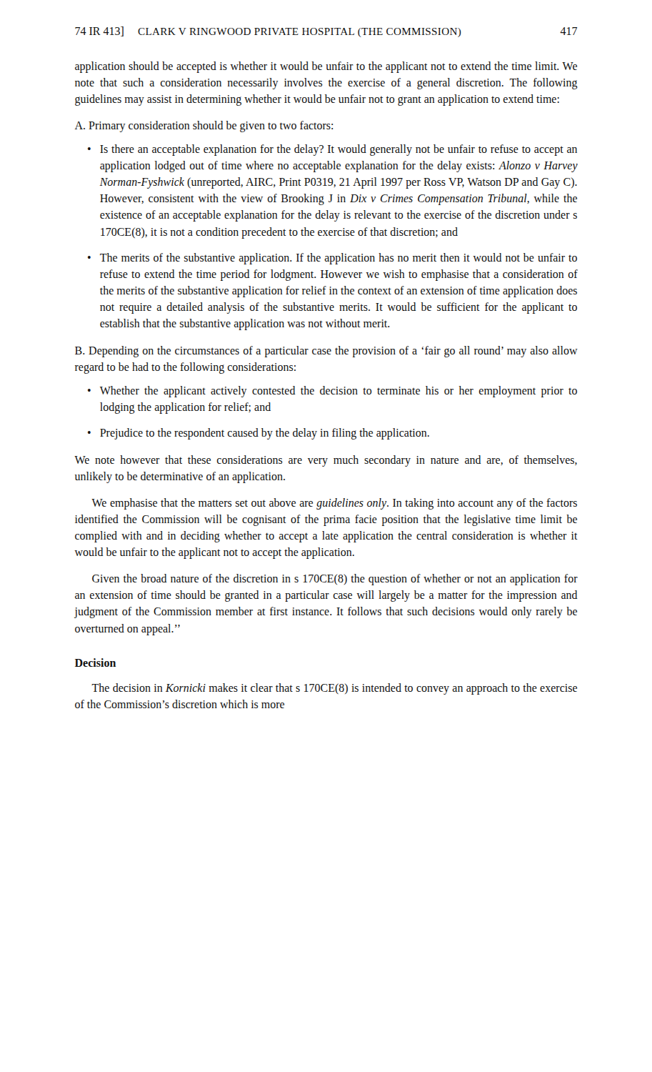74 IR 413] Clark v Ringwood Private Hospital (The Commission) 417
application should be accepted is whether it would be unfair to the applicant not to extend the time limit. We note that such a consideration necessarily involves the exercise of a general discretion. The following guidelines may assist in determining whether it would be unfair not to grant an application to extend time:
A. Primary consideration should be given to two factors:
Is there an acceptable explanation for the delay? It would generally not be unfair to refuse to accept an application lodged out of time where no acceptable explanation for the delay exists: Alonzo v Harvey Norman-Fyshwick (unreported, AIRC, Print P0319, 21 April 1997 per Ross VP, Watson DP and Gay C). However, consistent with the view of Brooking J in Dix v Crimes Compensation Tribunal, while the existence of an acceptable explanation for the delay is relevant to the exercise of the discretion under s 170CE(8), it is not a condition precedent to the exercise of that discretion; and
The merits of the substantive application. If the application has no merit then it would not be unfair to refuse to extend the time period for lodgment. However we wish to emphasise that a consideration of the merits of the substantive application for relief in the context of an extension of time application does not require a detailed analysis of the substantive merits. It would be sufficient for the applicant to establish that the substantive application was not without merit.
B. Depending on the circumstances of a particular case the provision of a ‘fair go all round’ may also allow regard to be had to the following considerations:
Whether the applicant actively contested the decision to terminate his or her employment prior to lodging the application for relief; and
Prejudice to the respondent caused by the delay in filing the application.
We note however that these considerations are very much secondary in nature and are, of themselves, unlikely to be determinative of an application.
We emphasise that the matters set out above are guidelines only. In taking into account any of the factors identified the Commission will be cognisant of the prima facie position that the legislative time limit be complied with and in deciding whether to accept a late application the central consideration is whether it would be unfair to the applicant not to accept the application.
Given the broad nature of the discretion in s 170CE(8) the question of whether or not an application for an extension of time should be granted in a particular case will largely be a matter for the impression and judgment of the Commission member at first instance. It follows that such decisions would only rarely be overturned on appeal.’’
Decision
The decision in Kornicki makes it clear that s 170CE(8) is intended to convey an approach to the exercise of the Commission’s discretion which is more